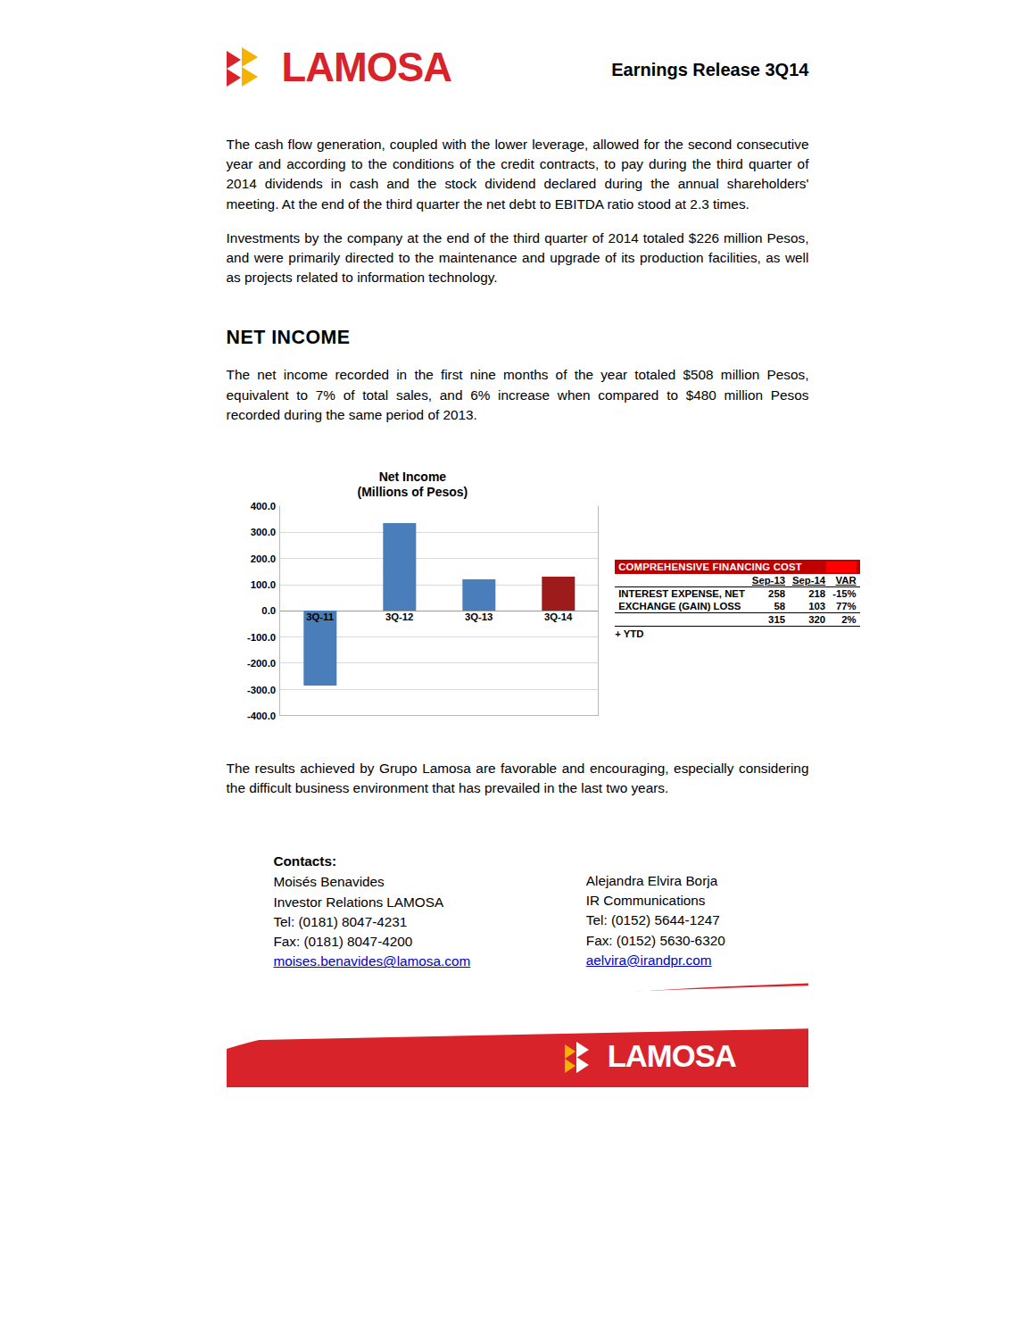LAMOSA
Earnings Release 3Q14
The cash flow generation, coupled with the lower leverage, allowed for the second consecutive year and according to the conditions of the credit contracts, to pay during the third quarter of 2014 dividends in cash and the stock dividend declared during the annual shareholders' meeting. At the end of the third quarter the net debt to EBITDA ratio stood at 2.3 times.
Investments by the company at the end of the third quarter of 2014 totaled $226 million Pesos, and were primarily directed to the maintenance and upgrade of its production facilities, as well as projects related to information technology.
NET INCOME
The net income recorded in the first nine months of the year totaled $508 million Pesos, equivalent to 7% of total sales, and 6% increase when compared to $480 million Pesos recorded during the same period of 2013.
Net Income
(Millions of Pesos)
400.0 300.0 200.0 100.0 0.0 -100.0 -200.0 -300.0 -400.0
3Q-11
3Q-12
3Q-13
3Q-14
COMPREHENSIVE FINANCING COST
| | Sep-13 | Sep-14 | VAR |
| --- | --- | --- | --- |
| INTEREST EXPENSE, NET | 258 | 218 | -15% |
| EXCHANGE (GAIN) LOSS | 58 | 103 | 77% |
| | 315 | 320 | 2% |
+ YTD
The results achieved by Grupo Lamosa are favorable and encouraging, especially considering the difficult business environment that has prevailed in the last two years.
Contacts:
Moisés Benavides
Investor Relations LAMOSA
Tel: (0181) 8047-4231
Fax: (0181) 8047-4200
moises.benavides@lamosa.com
Alejandra Elvira Borja
IR Communications
Tel: (0152) 5644-1247
Fax: (0152) 5630-6320
aelvira@irandpr.com
LAMOSA